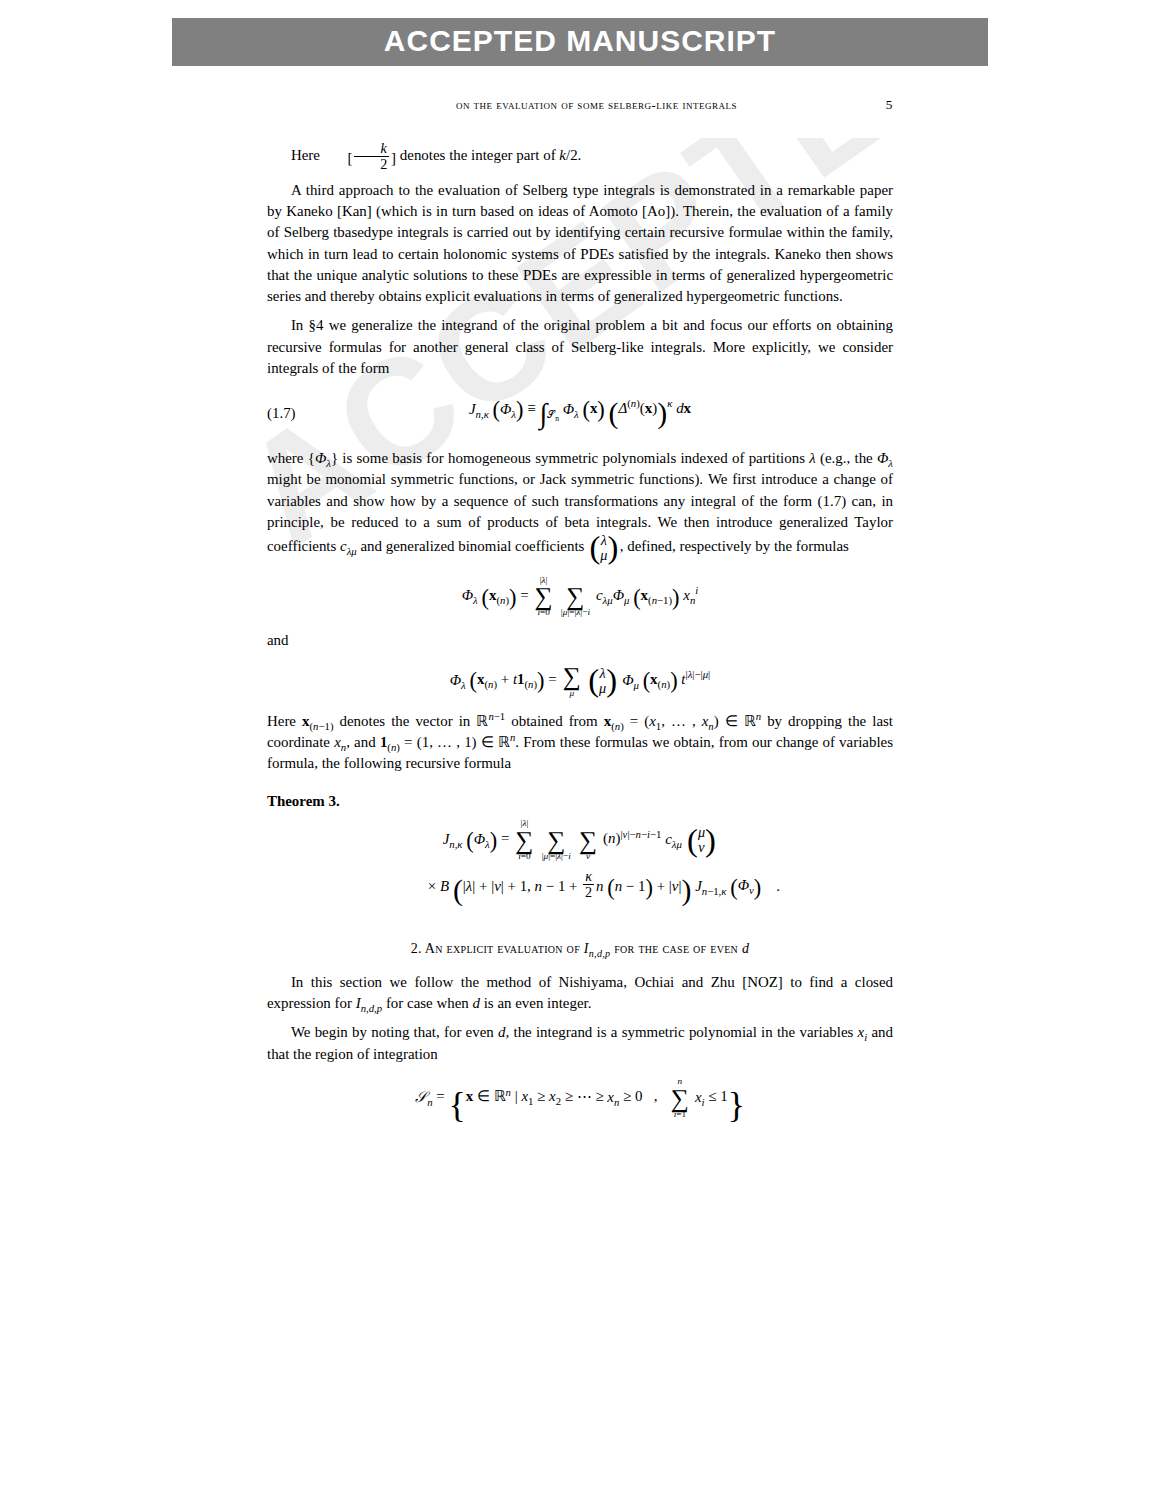ACCEPTED MANUSCRIPT
ACCEPTED MANUSCRIPT
on the evaluation of some selberg-like integrals 5
Here [k 2] denotes the integer part of k/2.
A third approach to the evaluation of Selberg type integrals is demonstrated in a remarkable paper by Kaneko [Kan] (which is in turn based on ideas of Aomoto [Ao]). Therein, the evaluation of a family of Selberg tbasedype integrals is carried out by identifying certain recursive formulae within the family, which in turn lead to certain holonomic systems of PDEs satisfied by the integrals. Kaneko then shows that the unique analytic solutions to these PDEs are expressible in terms of generalized hypergeometric series and thereby obtains explicit evaluations in terms of generalized hypergeometric functions.
In §4 we generalize the integrand of the original problem a bit and focus our efforts on obtaining recursive formulas for another general class of Selberg-like integrals. More explicitly, we consider integrals of the form
(1.7) Jn,κ (Φλ) ≡ ∫𝒮n Φλ (x) (Δ(n)(x))κ dx
where {Φλ} is some basis for homogeneous symmetric polynomials indexed of partitions λ (e.g., the Φλ might be monomial symmetric functions, or Jack symmetric functions). We first introduce a change of variables and show how by a sequence of such transformations any integral of the form (1.7) can, in principle, be reduced to a sum of products of beta integrals. We then introduce generalized Taylor coefficients cλμ and generalized binomial coefficients (λμ), defined, respectively by the formulas
Φλ (x(n)) = |λ|∑i=0 ∑|μ|=|λ|−i cλμΦμ (x(n−1)) xni
and
Φλ (x(n) + t 1(n)) = ∑μ (λμ) Φμ (x(n)) t|λ|−|μ|
Here x(n−1) denotes the vector in ℝn−1 obtained from x(n) = (x1, … , xn) ∈ ℝn by dropping the last coordinate xn, and 1(n) = (1, … , 1) ∈ ℝn. From these formulas we obtain, from our change of variables formula, the following recursive formula
Theorem 3.
Jn,κ (Φλ) = |λ|∑i=0 ∑|μ|=|λ|−i ∑ν (n)|ν|−n−i−1 cλμ (μν)
× B (|λ| + |ν| + 1, n − 1 + κ 2 n (n − 1) + |ν|) Jn−1,κ (Φν) .
2. An explicit evaluation of In,d,p for the case of even d
In this section we follow the method of Nishiyama, Ochiai and Zhu [NOZ] to find a closed expression for In,d,p for case when d is an even integer.
We begin by noting that, for even d, the integrand is a symmetric polynomial in the variables xi and that the region of integration
𝒮n = {x ∈ ℝn | x1 ≥ x2 ≥ ⋯ ≥ xn ≥ 0 , n∑i=1 xi ≤ 1}